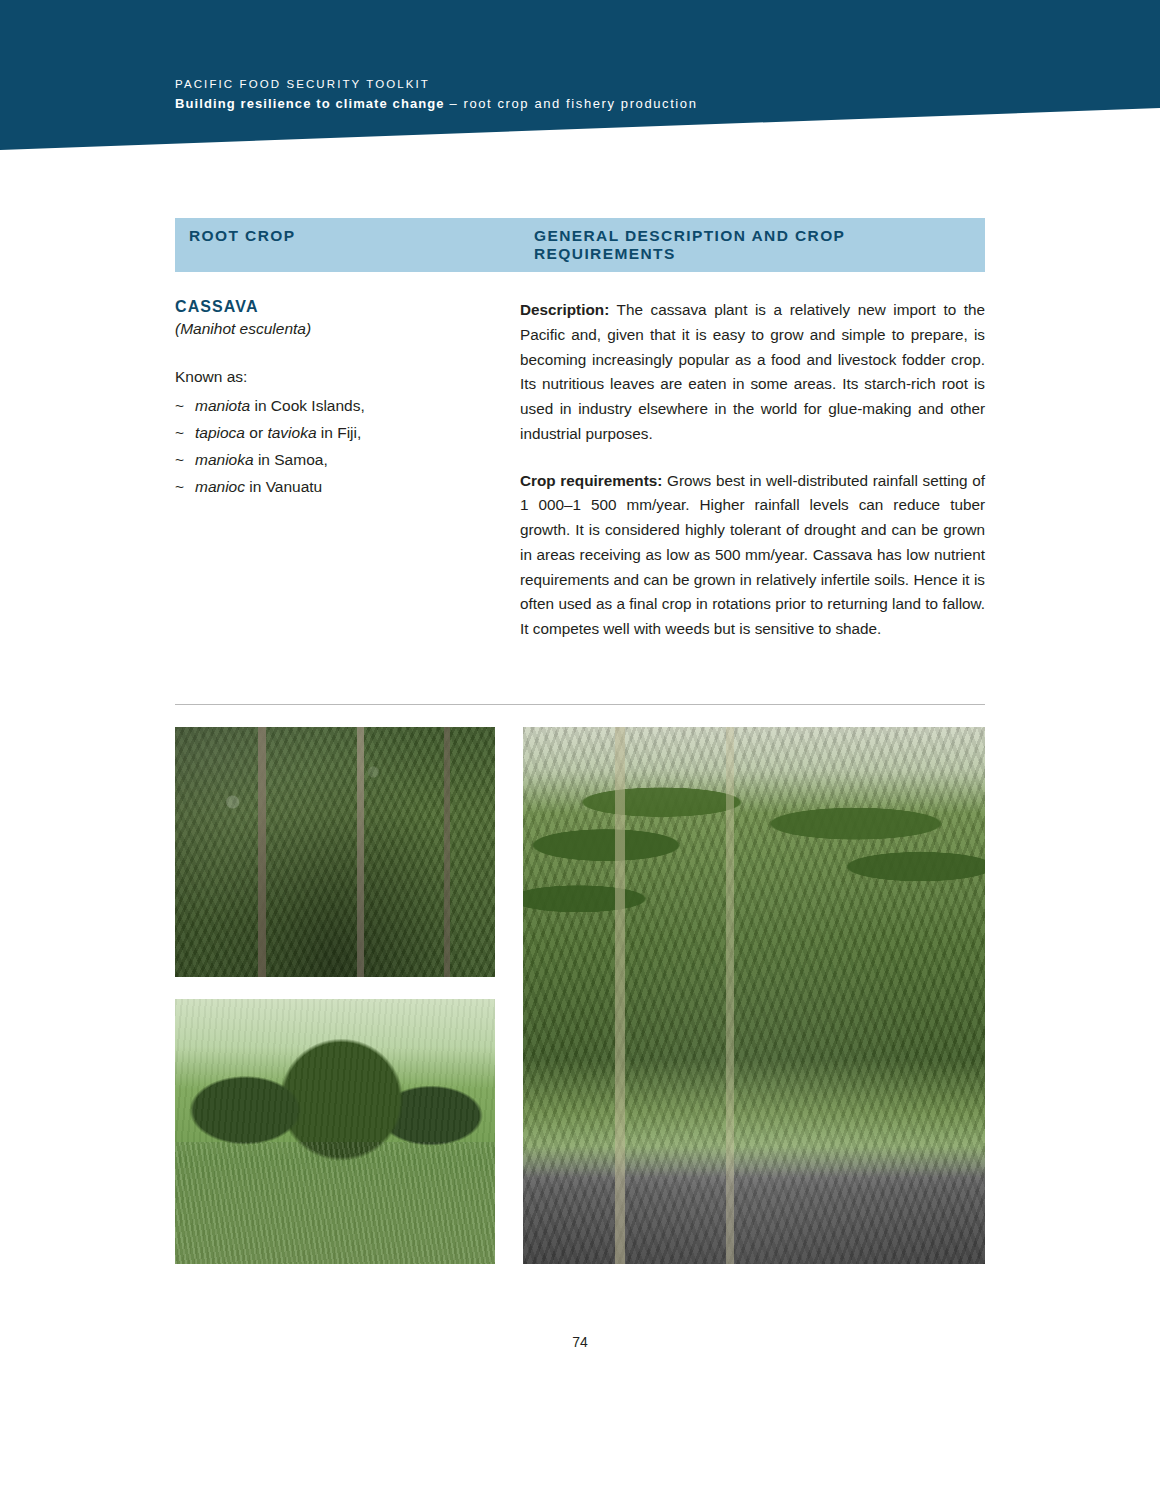Pacific Food Security Toolkit
Building resilience to climate change – root crop and fishery production
ROOT CROP
GENERAL DESCRIPTION AND CROP REQUIREMENTS
CASSAVA
(Manihot esculenta)
Known as:
maniota in Cook Islands,
tapioca or tavioka in Fiji,
manioka in Samoa,
manioc in Vanuatu
Description: The cassava plant is a relatively new import to the Pacific and, given that it is easy to grow and simple to prepare, is becoming increasingly popular as a food and livestock fodder crop. Its nutritious leaves are eaten in some areas. Its starch-rich root is used in industry elsewhere in the world for glue-making and other industrial purposes.
Crop requirements: Grows best in well-distributed rainfall setting of 1 000–1 500 mm/year. Higher rainfall levels can reduce tuber growth. It is considered highly tolerant of drought and can be grown in areas receiving as low as 500 mm/year. Cassava has low nutrient requirements and can be grown in relatively infertile soils. Hence it is often used as a final crop in rotations prior to returning land to fallow. It competes well with weeds but is sensitive to shade.
74